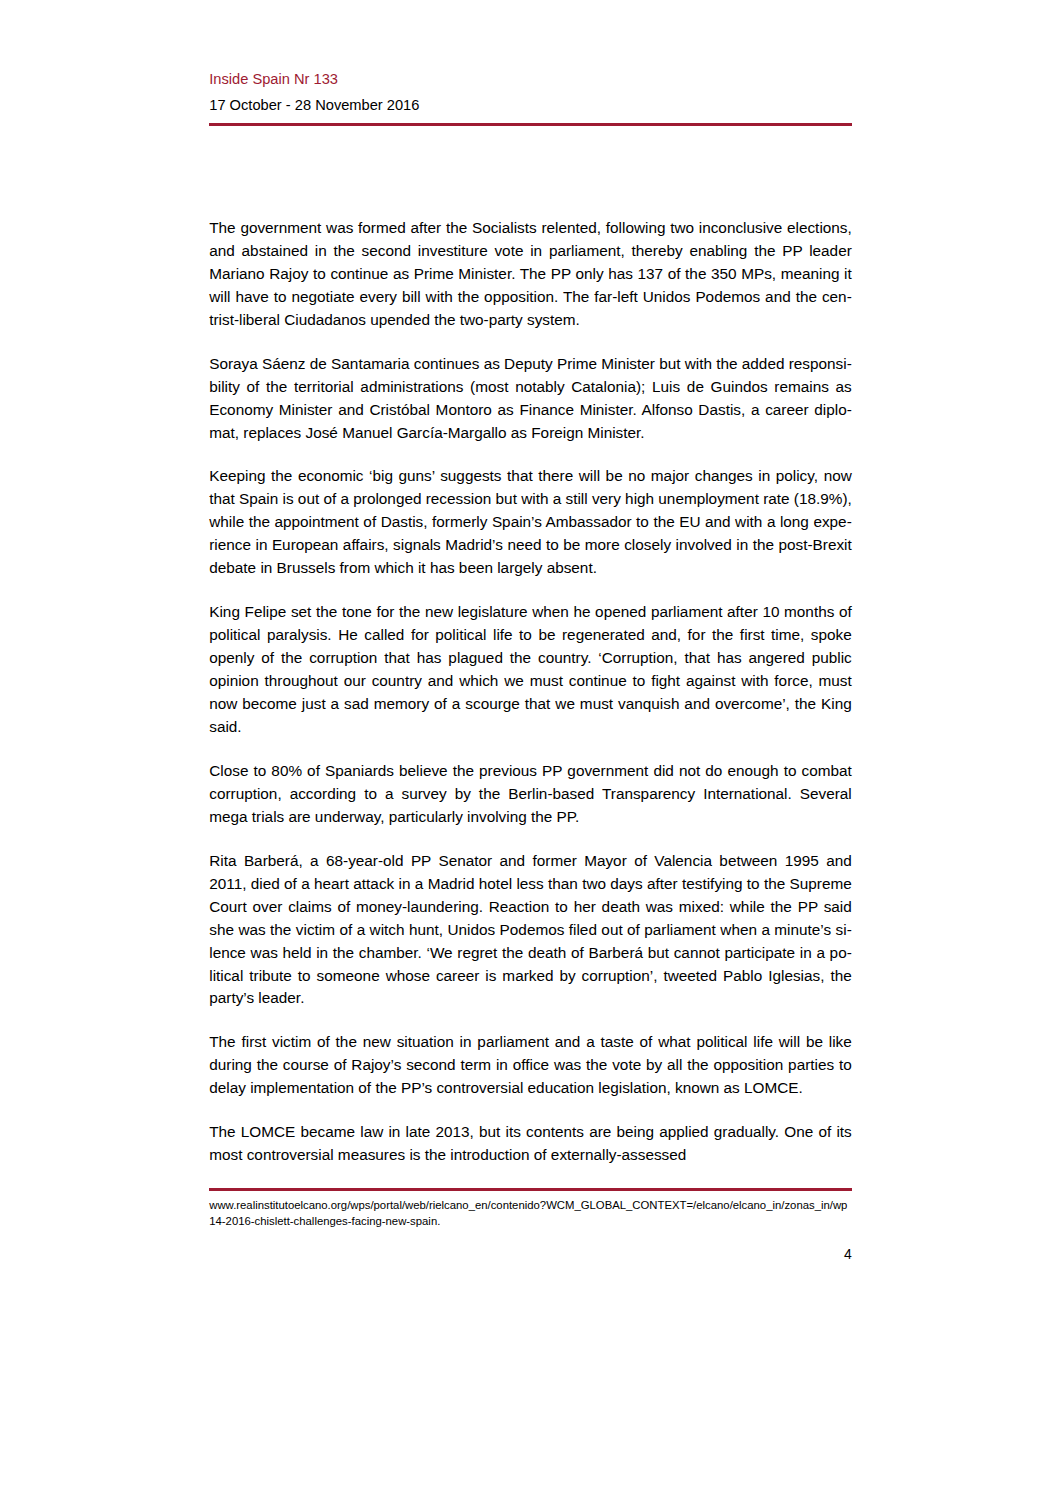Inside Spain Nr 133
17 October - 28 November 2016
The government was formed after the Socialists relented, following two inconclusive elections, and abstained in the second investiture vote in parliament, thereby enabling the PP leader Mariano Rajoy to continue as Prime Minister. The PP only has 137 of the 350 MPs, meaning it will have to negotiate every bill with the opposition. The far-left Unidos Podemos and the centrist-liberal Ciudadanos upended the two-party system.
Soraya Sáenz de Santamaria continues as Deputy Prime Minister but with the added responsibility of the territorial administrations (most notably Catalonia); Luis de Guindos remains as Economy Minister and Cristóbal Montoro as Finance Minister. Alfonso Dastis, a career diplomat, replaces José Manuel García-Margallo as Foreign Minister.
Keeping the economic ‘big guns’ suggests that there will be no major changes in policy, now that Spain is out of a prolonged recession but with a still very high unemployment rate (18.9%), while the appointment of Dastis, formerly Spain’s Ambassador to the EU and with a long experience in European affairs, signals Madrid’s need to be more closely involved in the post-Brexit debate in Brussels from which it has been largely absent.
King Felipe set the tone for the new legislature when he opened parliament after 10 months of political paralysis. He called for political life to be regenerated and, for the first time, spoke openly of the corruption that has plagued the country. ‘Corruption, that has angered public opinion throughout our country and which we must continue to fight against with force, must now become just a sad memory of a scourge that we must vanquish and overcome’, the King said.
Close to 80% of Spaniards believe the previous PP government did not do enough to combat corruption, according to a survey by the Berlin-based Transparency International. Several mega trials are underway, particularly involving the PP.
Rita Barberá, a 68-year-old PP Senator and former Mayor of Valencia between 1995 and 2011, died of a heart attack in a Madrid hotel less than two days after testifying to the Supreme Court over claims of money-laundering. Reaction to her death was mixed: while the PP said she was the victim of a witch hunt, Unidos Podemos filed out of parliament when a minute’s silence was held in the chamber. ‘We regret the death of Barberá but cannot participate in a political tribute to someone whose career is marked by corruption’, tweeted Pablo Iglesias, the party’s leader.
The first victim of the new situation in parliament and a taste of what political life will be like during the course of Rajoy’s second term in office was the vote by all the opposition parties to delay implementation of the PP’s controversial education legislation, known as LOMCE.
The LOMCE became law in late 2013, but its contents are being applied gradually. One of its most controversial measures is the introduction of externally-assessed
www.realinstitutoelcano.org/wps/portal/web/rielcano_en/contenido?WCM_GLOBAL_CONTEXT=/elcano/elcano_in/zonas_in/wp14-2016-chislett-challenges-facing-new-spain.
4